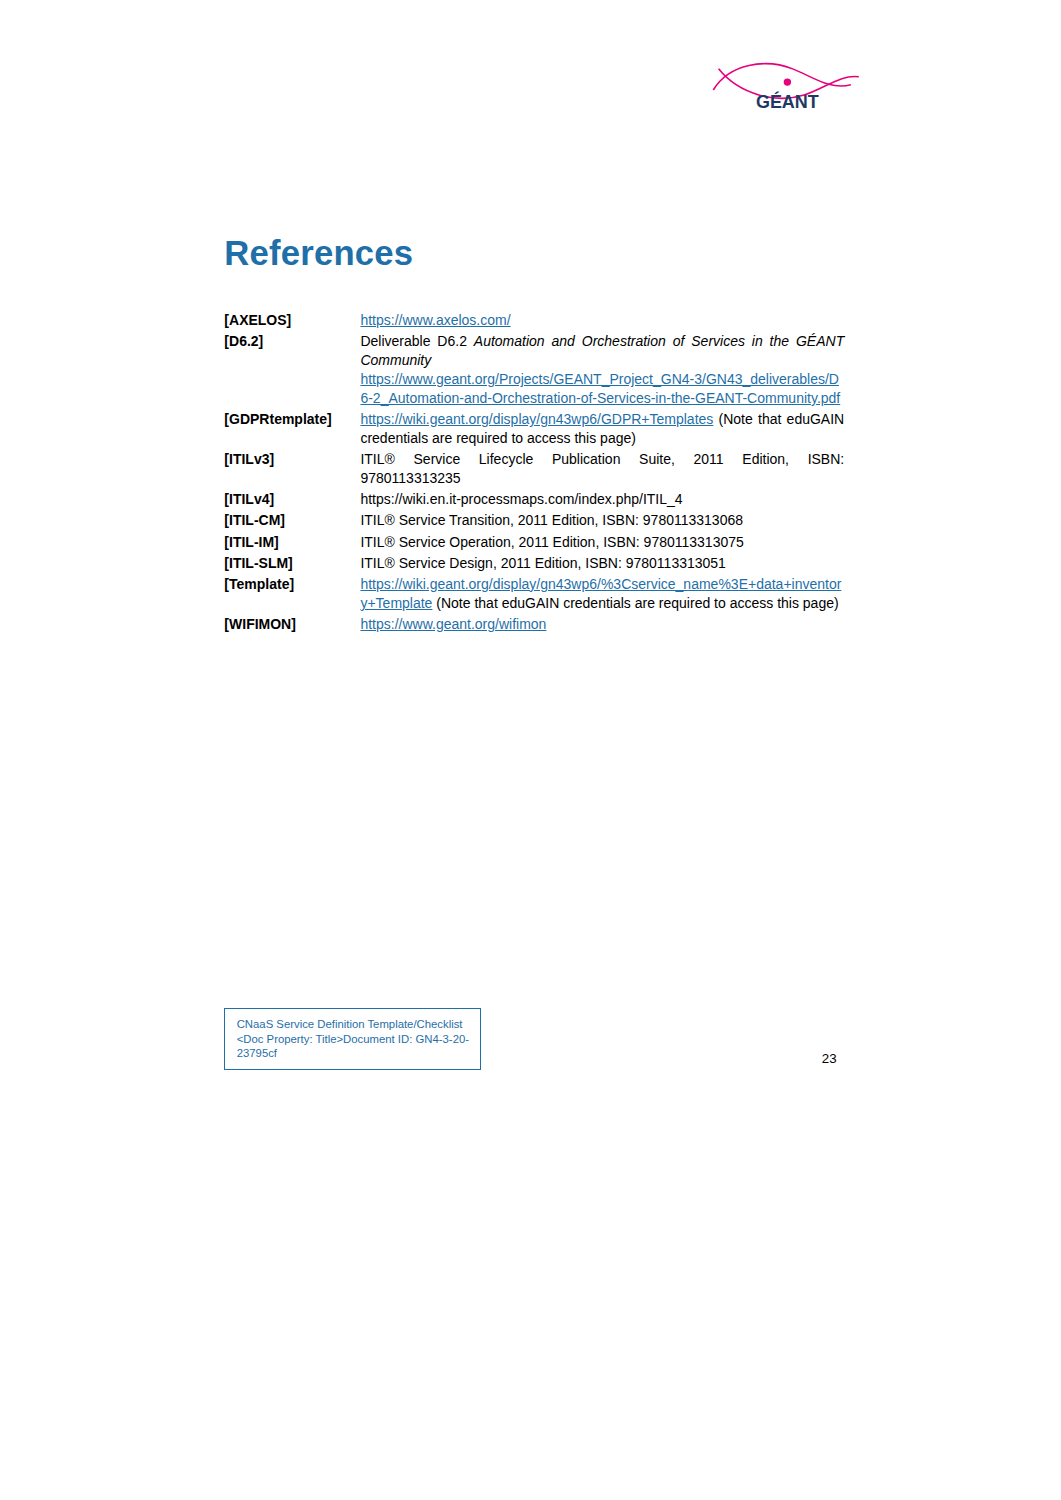GÉANT
References
| [AXELOS] | https://www.axelos.com/ |
| [D6.2] | Deliverable D6.2 Automation and Orchestration of Services in the GÉANT Community https://www.geant.org/Projects/GEANT_Project_GN4-3/GN43_deliverables/D6-2_Automation-and-Orchestration-of-Services-in-the-GEANT-Community.pdf |
| [GDPRtemplate] | https://wiki.geant.org/display/gn43wp6/GDPR+Templates (Note that eduGAIN credentials are required to access this page) |
| [ITILv3] | ITIL® Service Lifecycle Publication Suite, 2011 Edition, ISBN: 9780113313235 |
| [ITILv4] | https://wiki.en.it-processmaps.com/index.php/ITIL_4 |
| [ITIL-CM] | ITIL® Service Transition, 2011 Edition, ISBN: 9780113313068 |
| [ITIL-IM] | ITIL® Service Operation, 2011 Edition, ISBN: 9780113313075 |
| [ITIL-SLM] | ITIL® Service Design, 2011 Edition, ISBN: 9780113313051 |
| [Template] | https://wiki.geant.org/display/gn43wp6/%3Cservice_name%3E+data+inventory+Template (Note that eduGAIN credentials are required to access this page) |
| [WIFIMON] | https://www.geant.org/wifimon |
CNaaS Service Definition Template/Checklist <Doc Property: Title>Document ID: GN4-3-20- 23795cf
23